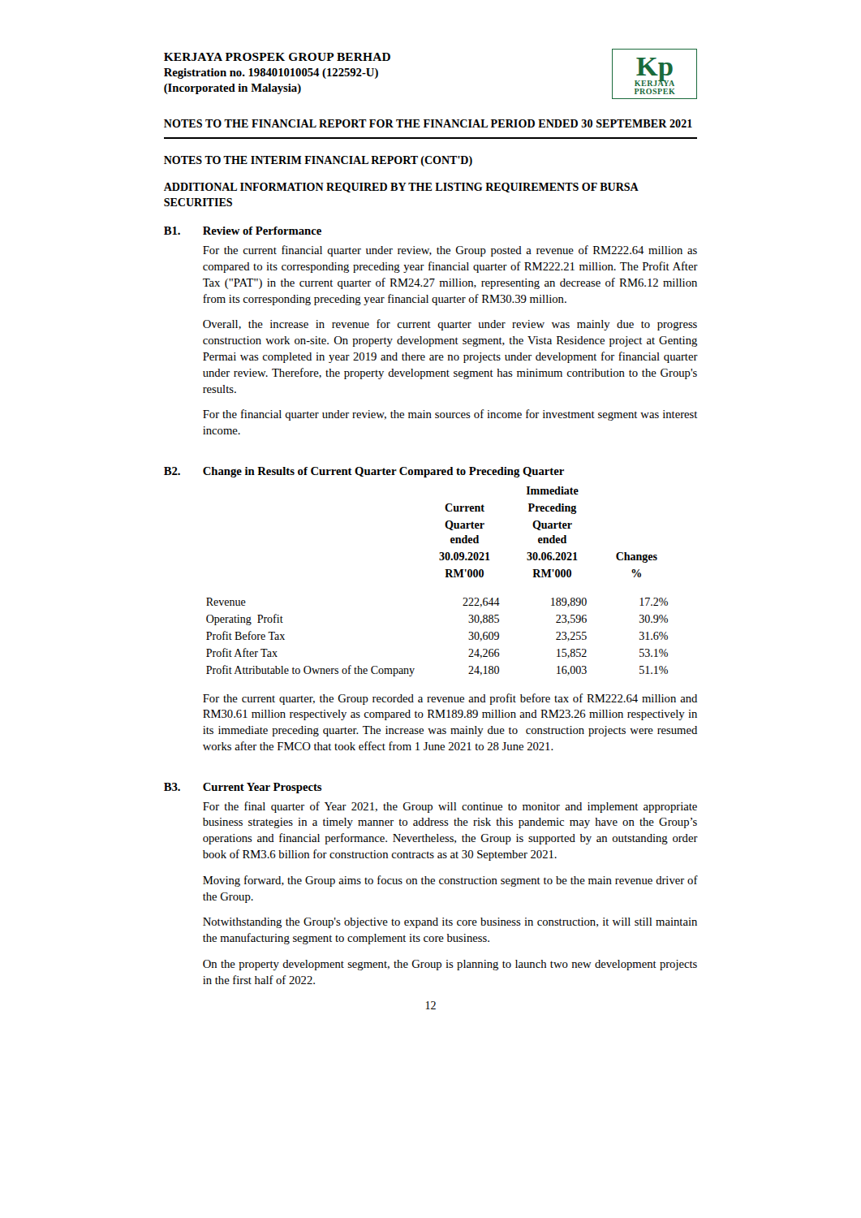KERJAYA PROSPEK GROUP BERHAD
Registration no. 198401010054 (122592-U)
(Incorporated in Malaysia)
Kp KERJAYA PROSPEK
NOTES TO THE FINANCIAL REPORT FOR THE FINANCIAL PERIOD ENDED 30 SEPTEMBER 2021
NOTES TO THE INTERIM FINANCIAL REPORT (CONT'D)
ADDITIONAL INFORMATION REQUIRED BY THE LISTING REQUIREMENTS OF BURSA SECURITIES
B1.
Review of Performance
For the current financial quarter under review, the Group posted a revenue of RM222.64 million as compared to its corresponding preceding year financial quarter of RM222.21 million. The Profit After Tax ("PAT") in the current quarter of RM24.27 million, representing an decrease of RM6.12 million from its corresponding preceding year financial quarter of RM30.39 million.
Overall, the increase in revenue for current quarter under review was mainly due to progress construction work on-site. On property development segment, the Vista Residence project at Genting Permai was completed in year 2019 and there are no projects under development for financial quarter under review. Therefore, the property development segment has minimum contribution to the Group's results.
For the financial quarter under review, the main sources of income for investment segment was interest income.
B2.
Change in Results of Current Quarter Compared to Preceding Quarter
| | | Immediate | |
| | Current | Preceding | |
| | Quarter ended | Quarter ended | |
| | 30.09.2021 | 30.06.2021 | Changes |
| | RM'000 | RM'000 | % |
| Revenue | 222,644 | 189,890 | 17.2% |
| Operating Profit | 30,885 | 23,596 | 30.9% |
| Profit Before Tax | 30,609 | 23,255 | 31.6% |
| Profit After Tax | 24,266 | 15,852 | 53.1% |
| Profit Attributable to Owners of the Company | 24,180 | 16,003 | 51.1% |
For the current quarter, the Group recorded a revenue and profit before tax of RM222.64 million and RM30.61 million respectively as compared to RM189.89 million and RM23.26 million respectively in its immediate preceding quarter. The increase was mainly due to construction projects were resumed works after the FMCO that took effect from 1 June 2021 to 28 June 2021.
B3.
Current Year Prospects
For the final quarter of Year 2021, the Group will continue to monitor and implement appropriate business strategies in a timely manner to address the risk this pandemic may have on the Group’s operations and financial performance. Nevertheless, the Group is supported by an outstanding order book of RM3.6 billion for construction contracts as at 30 September 2021.
Moving forward, the Group aims to focus on the construction segment to be the main revenue driver of the Group.
Notwithstanding the Group's objective to expand its core business in construction, it will still maintain the manufacturing segment to complement its core business.
On the property development segment, the Group is planning to launch two new development projects in the first half of 2022.
12